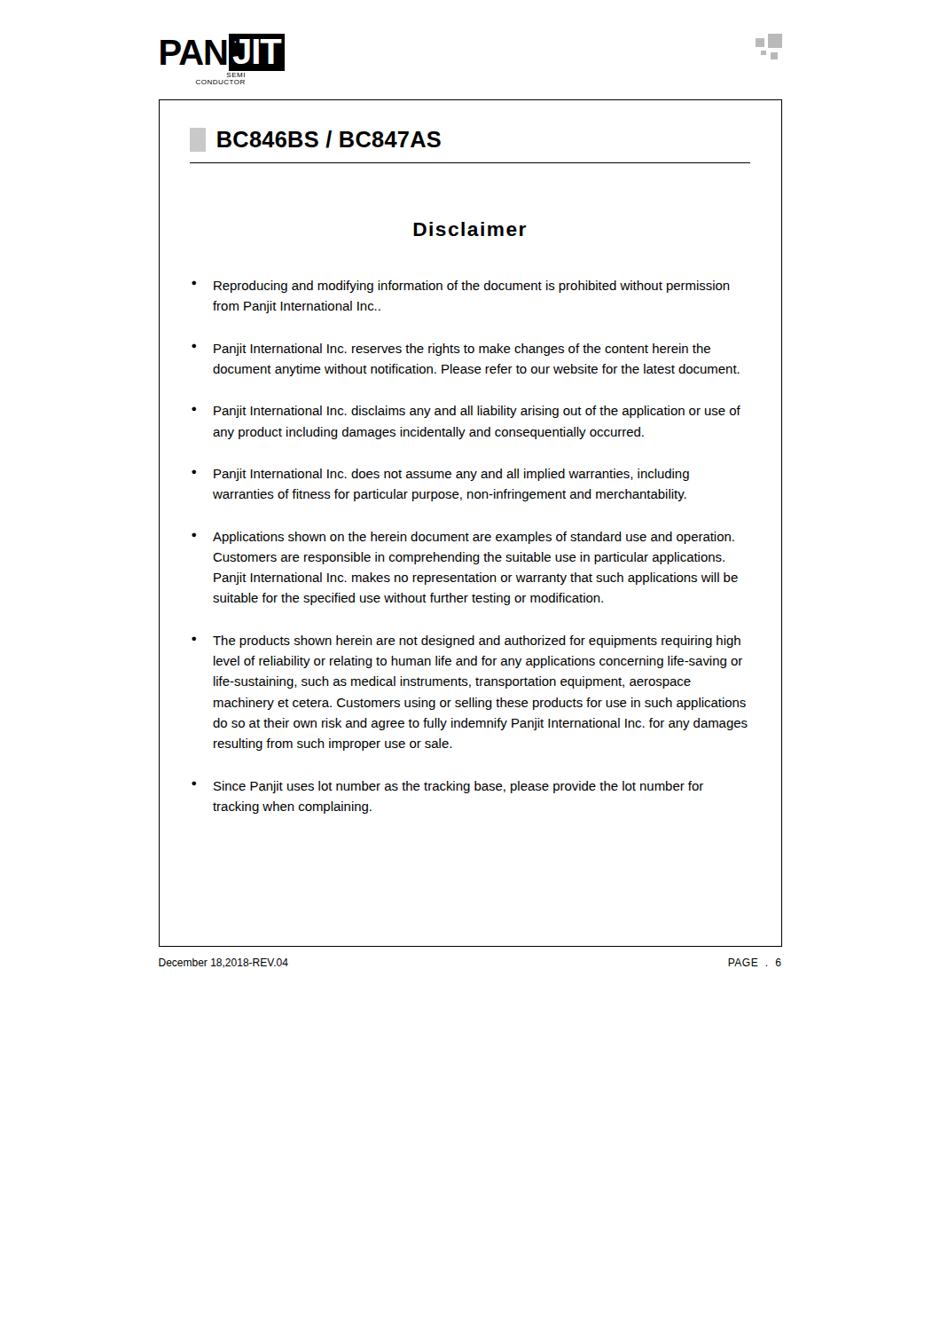PAN.. JIT
SEMI CONDUCTOR
BC846BS / BC847AS
Disclaimer
Reproducing and modifying information of the document is prohibited without permission from Panjit International Inc..
Panjit International Inc. reserves the rights to make changes of the content herein the document anytime without notification. Please refer to our website for the latest document.
Panjit International Inc. disclaims any and all liability arising out of the application or use of any product including damages incidentally and consequentially occurred.
Panjit International Inc. does not assume any and all implied warranties, including warranties of fitness for particular purpose, non-infringement and merchantability.
Applications shown on the herein document are examples of standard use and operation. Customers are responsible in comprehending the suitable use in particular applications. Panjit International Inc. makes no representation or warranty that such applications will be suitable for the specified use without further testing or modification.
The products shown herein are not designed and authorized for equipments requiring high level of reliability or relating to human life and for any applications concerning life-saving or life-sustaining, such as medical instruments, transportation equipment, aerospace machinery et cetera. Customers using or selling these products for use in such applications do so at their own risk and agree to fully indemnify Panjit International Inc. for any damages resulting from such improper use or sale.
Since Panjit uses lot number as the tracking base, please provide the lot number for tracking when complaining.
December 18,2018-REV.04
PAGE . 6